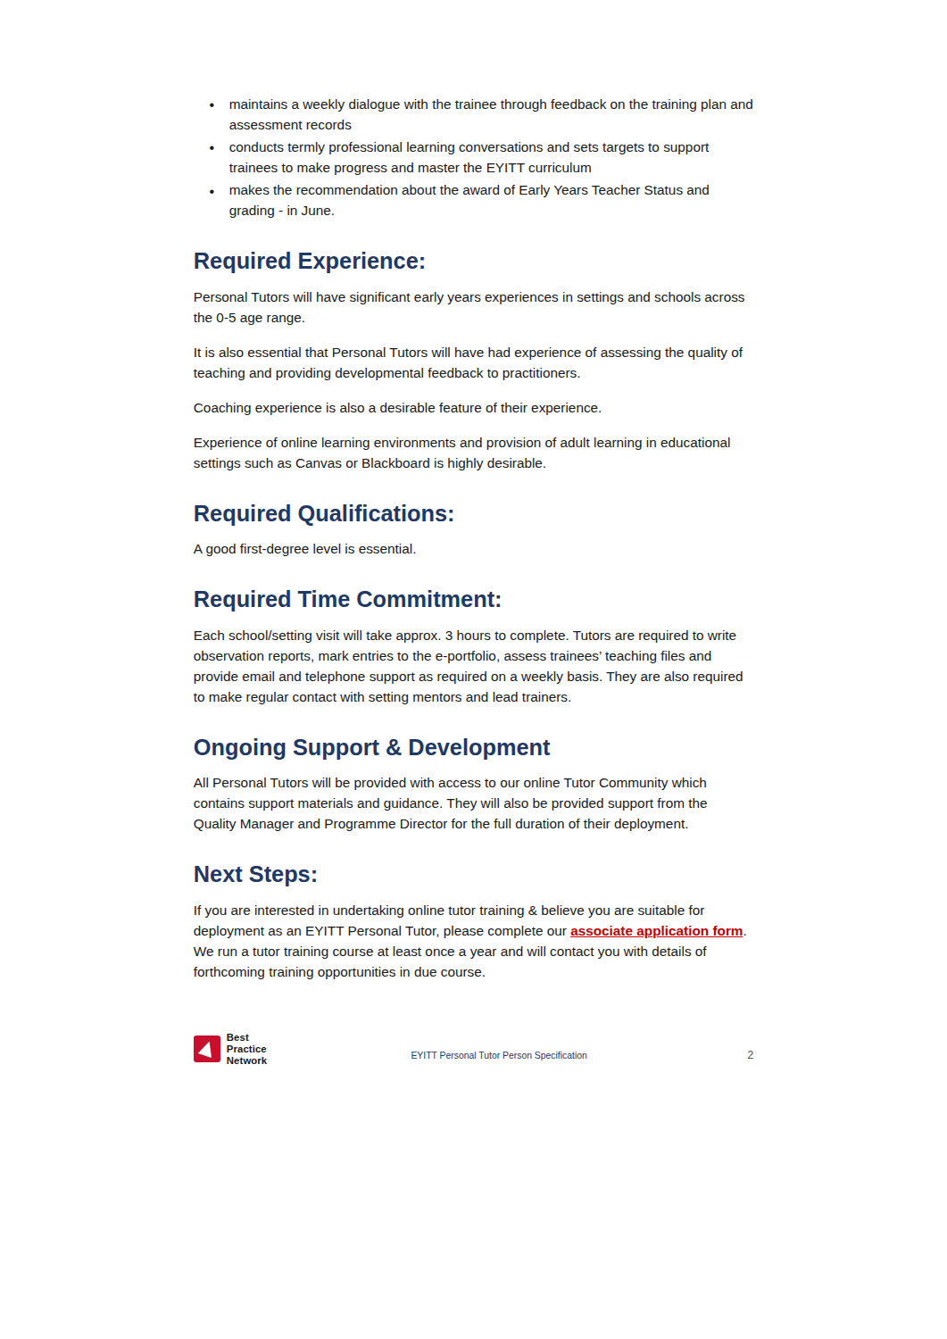maintains a weekly dialogue with the trainee through feedback on the training plan and assessment records
conducts termly professional learning conversations and sets targets to support trainees to make progress and master the EYITT curriculum
makes the recommendation about the award of Early Years Teacher Status and grading - in June.
Required Experience:
Personal Tutors will have significant early years experiences in settings and schools across the 0-5 age range.
It is also essential that Personal Tutors will have had experience of assessing the quality of teaching and providing developmental feedback to practitioners.
Coaching experience is also a desirable feature of their experience.
Experience of online learning environments and provision of adult learning in educational settings such as Canvas or Blackboard is highly desirable.
Required Qualifications:
A good first-degree level is essential.
Required Time Commitment:
Each school/setting visit will take approx. 3 hours to complete. Tutors are required to write observation reports, mark entries to the e-portfolio, assess trainees’ teaching files and provide email and telephone support as required on a weekly basis. They are also required to make regular contact with setting mentors and lead trainers.
Ongoing Support & Development
All Personal Tutors will be provided with access to our online Tutor Community which contains support materials and guidance. They will also be provided support from the Quality Manager and Programme Director for the full duration of their deployment.
Next Steps:
If you are interested in undertaking online tutor training & believe you are suitable for deployment as an EYITT Personal Tutor, please complete our associate application form. We run a tutor training course at least once a year and will contact you with details of forthcoming training opportunities in due course.
Best
Practice
Network
EYITT Personal Tutor Person Specification
2